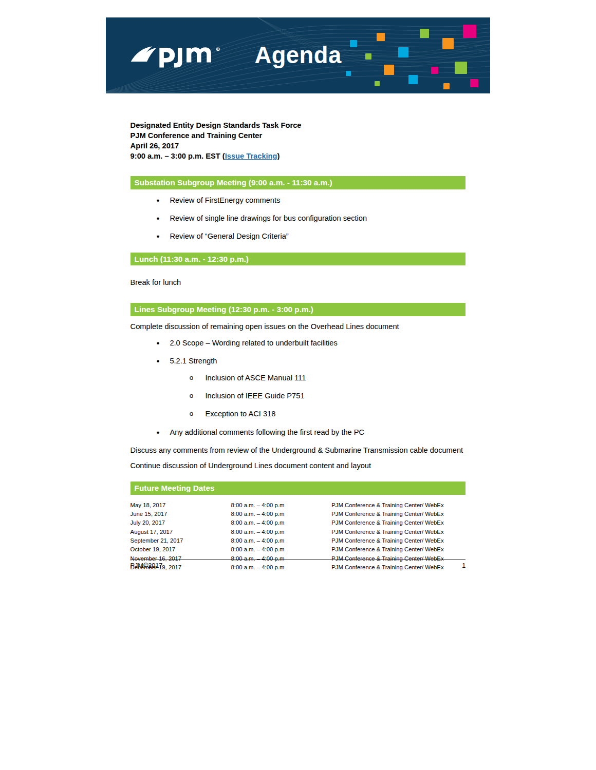®
Agenda
Designated Entity Design Standards Task Force
PJM Conference and Training Center
April 26, 2017
9:00 a.m. – 3:00 p.m. EST (Issue Tracking)
Substation Subgroup Meeting (9:00 a.m. - 11:30 a.m.)
Review of FirstEnergy comments
Review of single line drawings for bus configuration section
Review of “General Design Criteria”
Lunch (11:30 a.m. - 12:30 p.m.)
Break for lunch
Lines Subgroup Meeting (12:30 p.m. - 3:00 p.m.)
Complete discussion of remaining open issues on the Overhead Lines document
2.0 Scope – Wording related to underbuilt facilities
5.2.1 Strength
Inclusion of ASCE Manual 111
Inclusion of IEEE Guide P751
Exception to ACI 318
Any additional comments following the first read by the PC
Discuss any comments from review of the Underground & Submarine Transmission cable document
Continue discussion of Underground Lines document content and layout
Future Meeting Dates
| May 18, 2017 | 8:00 a.m. – 4:00 p.m | PJM Conference & Training Center/ WebEx |
| June 15, 2017 | 8:00 a.m. – 4:00 p.m | PJM Conference & Training Center/ WebEx |
| July 20, 2017 | 8:00 a.m. – 4:00 p.m | PJM Conference & Training Center/ WebEx |
| August 17, 2017 | 8:00 a.m. – 4:00 p.m | PJM Conference & Training Center/ WebEx |
| September 21, 2017 | 8:00 a.m. – 4:00 p.m | PJM Conference & Training Center/ WebEx |
| October 19, 2017 | 8:00 a.m. – 4:00 p.m | PJM Conference & Training Center/ WebEx |
| November 16, 2017 | 8:00 a.m. – 4:00 p.m | PJM Conference & Training Center/ WebEx |
| December 19, 2017 | 8:00 a.m. – 4:00 p.m | PJM Conference & Training Center/ WebEx |
PJM©2017 1